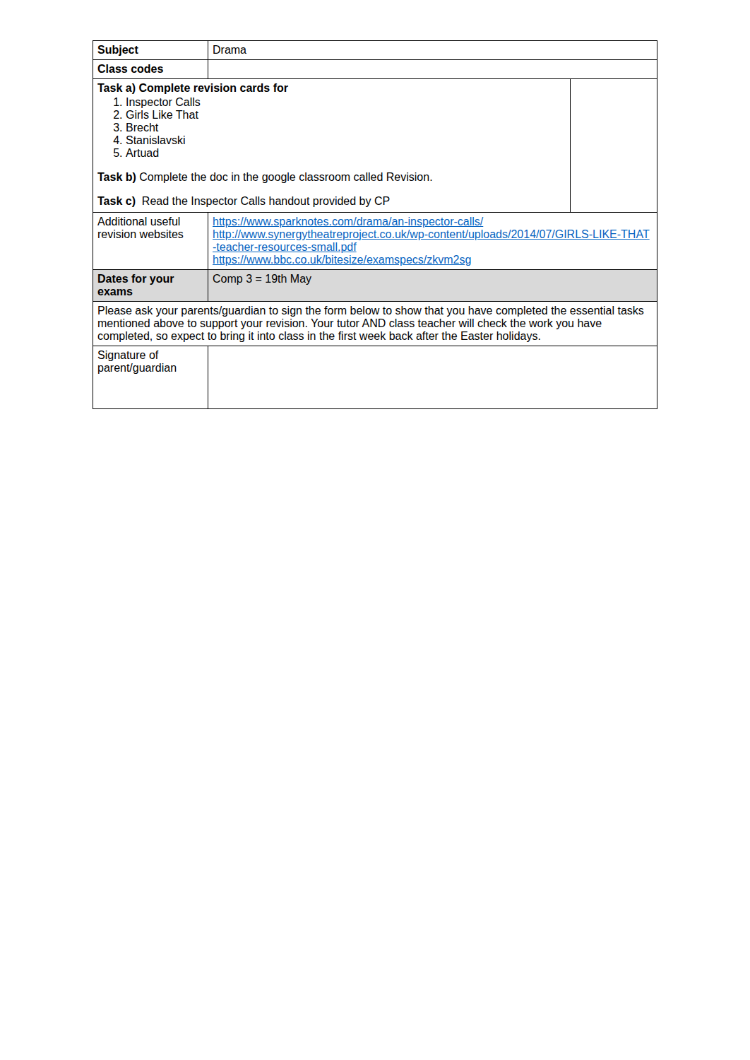| Subject | Drama |
| Class codes | |
| Task a) Complete revision cards for Inspector Calls Girls Like That Brecht Stanislavski Artuad Task b) Complete the doc in the google classroom called Revision. Task c) Read the Inspector Calls handout provided by CP | |
| Additional useful revision websites | https://www.sparknotes.com/drama/an-inspector-calls/ http://www.synergytheatreproject.co.uk/wp-content/uploads/2014/07/GIRLS-LIKE-THAT-teacher-resources-small.pdf https://www.bbc.co.uk/bitesize/examspecs/zkvm2sg |
| Dates for your exams | Comp 3 = 19th May |
| Please ask your parents/guardian to sign the form below to show that you have completed the essential tasks mentioned above to support your revision. Your tutor AND class teacher will check the work you have completed, so expect to bring it into class in the first week back after the Easter holidays. |
| Signature of parent/guardian | |